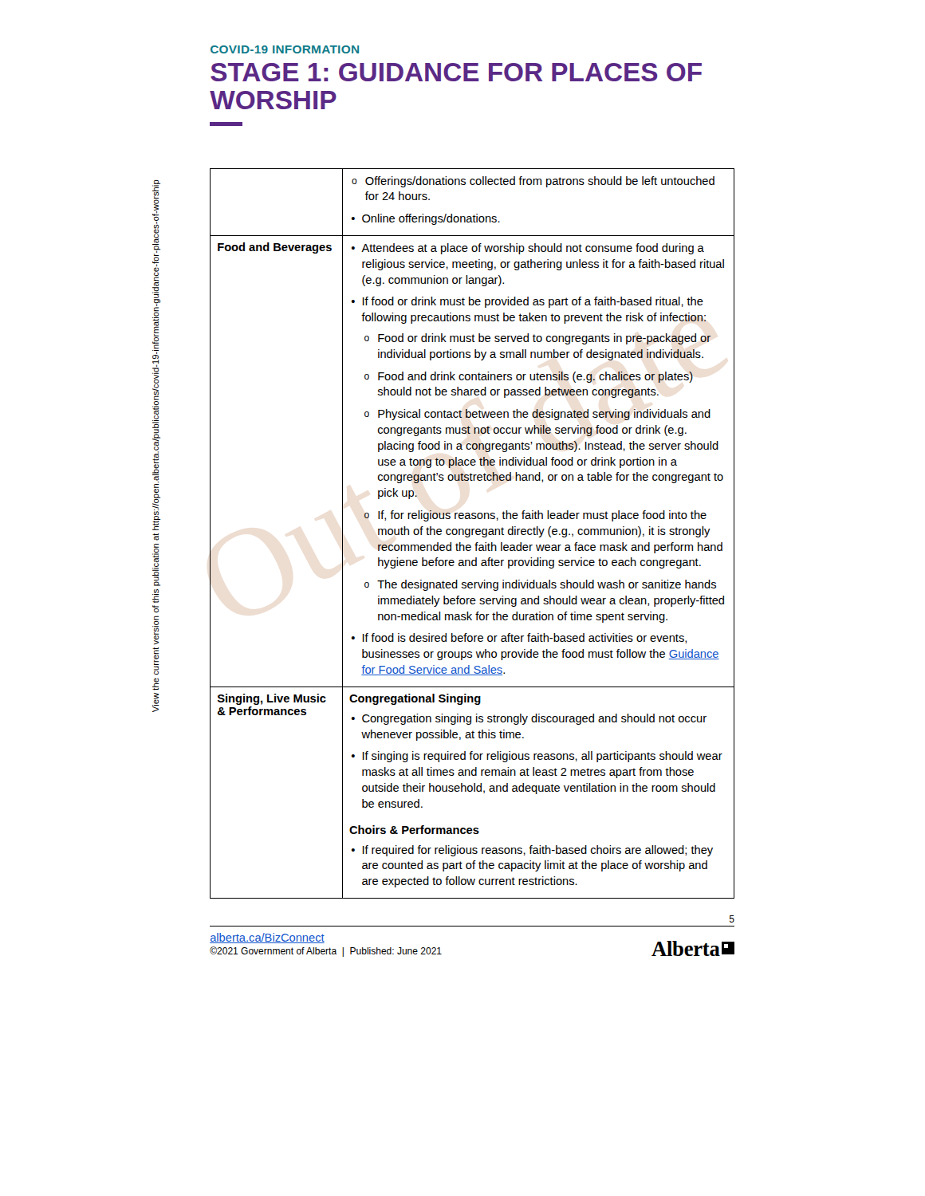View the current version of this publication at https://open.alberta.ca/publications/covid-19-information-guidance-for-places-of-worship
Out of date
COVID-19 INFORMATION
STAGE 1: GUIDANCE FOR PLACES OF WORSHIP
| | Offerings/donations collected from patrons should be left untouched for 24 hours. Online offerings/donations. |
| Food and Beverages | Attendees at a place of worship should not consume food during a religious service, meeting, or gathering unless it for a faith-based ritual (e.g. communion or langar). If food or drink must be provided as part of a faith-based ritual, the following precautions must be taken to prevent the risk of infection: Food or drink must be served to congregants in pre-packaged or individual portions by a small number of designated individuals. Food and drink containers or utensils (e.g. chalices or plates) should not be shared or passed between congregants. Physical contact between the designated serving individuals and congregants must not occur while serving food or drink (e.g. placing food in a congregants’ mouths). Instead, the server should use a tong to place the individual food or drink portion in a congregant’s outstretched hand, or on a table for the congregant to pick up. If, for religious reasons, the faith leader must place food into the mouth of the congregant directly (e.g., communion), it is strongly recommended the faith leader wear a face mask and perform hand hygiene before and after providing service to each congregant. The designated serving individuals should wash or sanitize hands immediately before serving and should wear a clean, properly-fitted non-medical mask for the duration of time spent serving. If food is desired before or after faith-based activities or events, businesses or groups who provide the food must follow the Guidance for Food Service and Sales . |
| Singing, Live Music & Performances | Congregational Singing Congregation singing is strongly discouraged and should not occur whenever possible, at this time. If singing is required for religious reasons, all participants should wear masks at all times and remain at least 2 metres apart from those outside their household, and adequate ventilation in the room should be ensured. Choirs & Performances If required for religious reasons, faith-based choirs are allowed; they are counted as part of the capacity limit at the place of worship and are expected to follow current restrictions. |
5
alberta.ca/BizConnect
©2021 Government of Alberta | Published: June 2021
Alberta